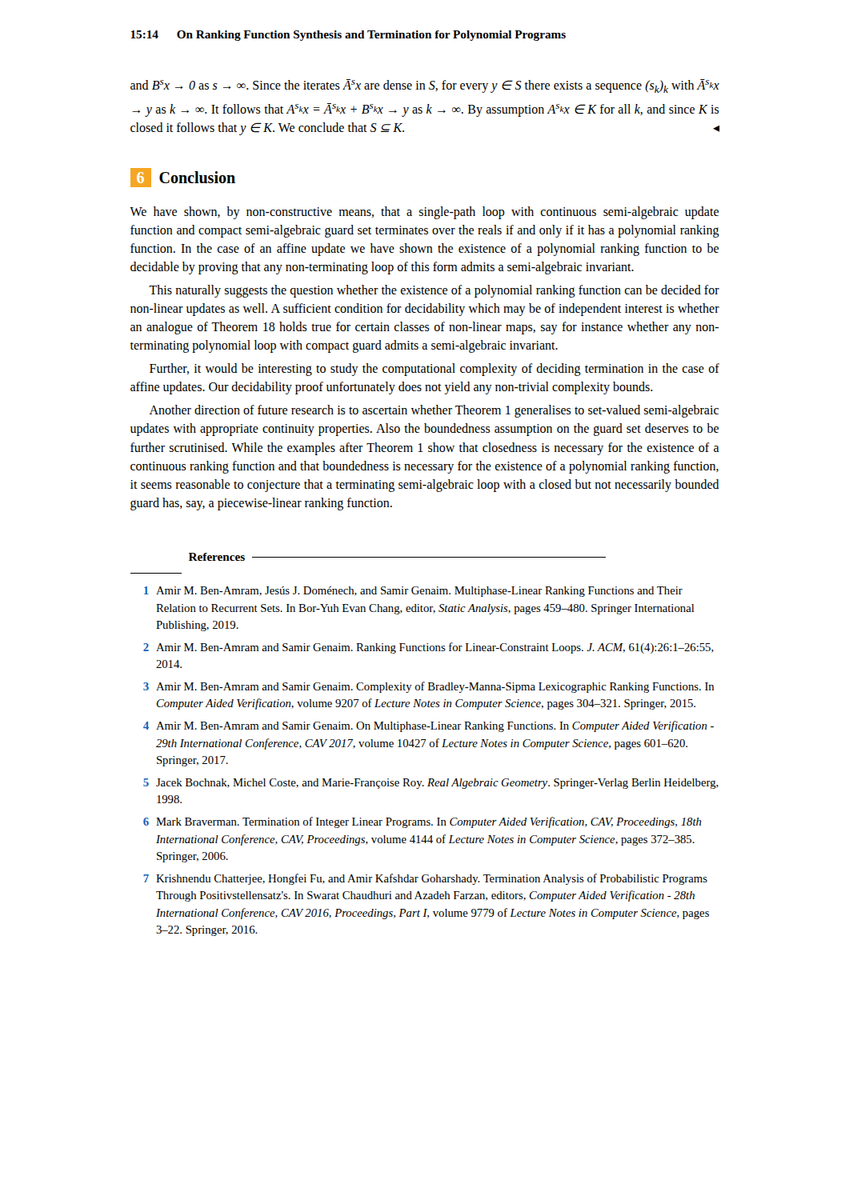15:14 On Ranking Function Synthesis and Termination for Polynomial Programs
and Bsx → 0 as s → ∞. Since the iterates Āsx are dense in S, for every y ∈ S there exists a sequence (sk)k with Āskx → y as k → ∞. It follows that Askx = Āskx + Bskx → y as k → ∞. By assumption Askx ∈ K for all k, and since K is closed it follows that y ∈ K. We conclude that S ⊆ K. ◂
6 Conclusion
We have shown, by non-constructive means, that a single-path loop with continuous semi-algebraic update function and compact semi-algebraic guard set terminates over the reals if and only if it has a polynomial ranking function. In the case of an affine update we have shown the existence of a polynomial ranking function to be decidable by proving that any non-terminating loop of this form admits a semi-algebraic invariant.
This naturally suggests the question whether the existence of a polynomial ranking function can be decided for non-linear updates as well. A sufficient condition for decidability which may be of independent interest is whether an analogue of Theorem 18 holds true for certain classes of non-linear maps, say for instance whether any non-terminating polynomial loop with compact guard admits a semi-algebraic invariant.
Further, it would be interesting to study the computational complexity of deciding termination in the case of affine updates. Our decidability proof unfortunately does not yield any non-trivial complexity bounds.
Another direction of future research is to ascertain whether Theorem 1 generalises to set-valued semi-algebraic updates with appropriate continuity properties. Also the boundedness assumption on the guard set deserves to be further scrutinised. While the examples after Theorem 1 show that closedness is necessary for the existence of a continuous ranking function and that boundedness is necessary for the existence of a polynomial ranking function, it seems reasonable to conjecture that a terminating semi-algebraic loop with a closed but not necessarily bounded guard has, say, a piecewise-linear ranking function.
References
Amir M. Ben-Amram, Jesús J. Doménech, and Samir Genaim. Multiphase-Linear Ranking Functions and Their Relation to Recurrent Sets. In Bor-Yuh Evan Chang, editor, Static Analysis, pages 459–480. Springer International Publishing, 2019.
Amir M. Ben-Amram and Samir Genaim. Ranking Functions for Linear-Constraint Loops. J. ACM, 61(4):26:1–26:55, 2014.
Amir M. Ben-Amram and Samir Genaim. Complexity of Bradley-Manna-Sipma Lexicographic Ranking Functions. In Computer Aided Verification, volume 9207 of Lecture Notes in Computer Science, pages 304–321. Springer, 2015.
Amir M. Ben-Amram and Samir Genaim. On Multiphase-Linear Ranking Functions. In Computer Aided Verification - 29th International Conference, CAV 2017, volume 10427 of Lecture Notes in Computer Science, pages 601–620. Springer, 2017.
Jacek Bochnak, Michel Coste, and Marie-Françoise Roy. Real Algebraic Geometry. Springer-Verlag Berlin Heidelberg, 1998.
Mark Braverman. Termination of Integer Linear Programs. In Computer Aided Verification, CAV, Proceedings, 18th International Conference, CAV, Proceedings, volume 4144 of Lecture Notes in Computer Science, pages 372–385. Springer, 2006.
Krishnendu Chatterjee, Hongfei Fu, and Amir Kafshdar Goharshady. Termination Analysis of Probabilistic Programs Through Positivstellensatz's. In Swarat Chaudhuri and Azadeh Farzan, editors, Computer Aided Verification - 28th International Conference, CAV 2016, Proceedings, Part I, volume 9779 of Lecture Notes in Computer Science, pages 3–22. Springer, 2016.